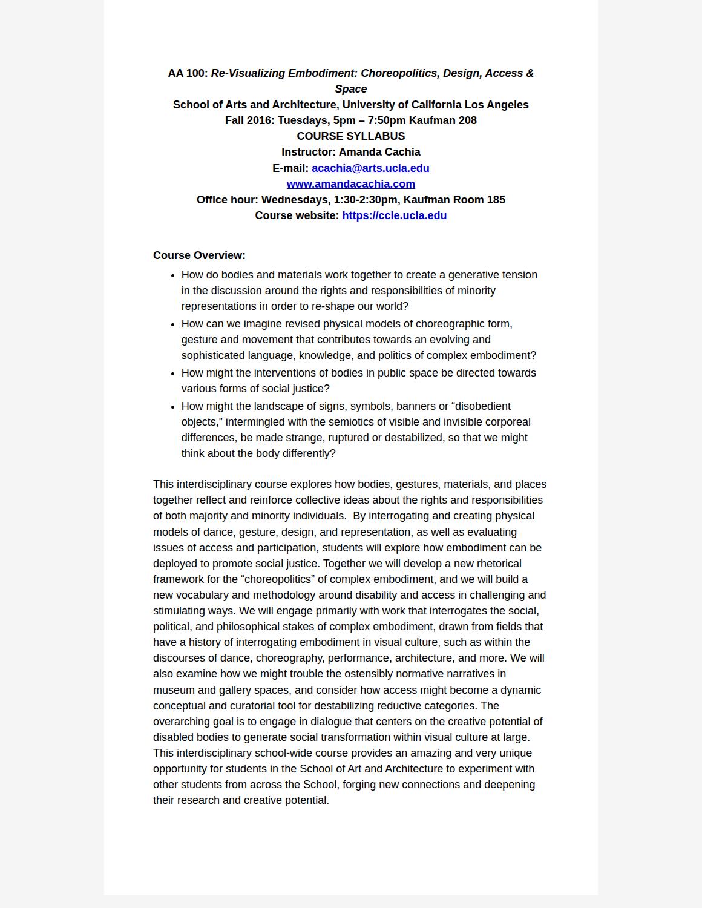AA 100: Re-Visualizing Embodiment: Choreopolitics, Design, Access & Space
School of Arts and Architecture, University of California Los Angeles
Fall 2016: Tuesdays, 5pm – 7:50pm Kaufman 208
COURSE SYLLABUS
Instructor: Amanda Cachia
E-mail: acachia@arts.ucla.edu
www.amandacachia.com
Office hour: Wednesdays, 1:30-2:30pm, Kaufman Room 185
Course website: https://ccle.ucla.edu
Course Overview:
How do bodies and materials work together to create a generative tension in the discussion around the rights and responsibilities of minority representations in order to re-shape our world?
How can we imagine revised physical models of choreographic form, gesture and movement that contributes towards an evolving and sophisticated language, knowledge, and politics of complex embodiment?
How might the interventions of bodies in public space be directed towards various forms of social justice?
How might the landscape of signs, symbols, banners or “disobedient objects,” intermingled with the semiotics of visible and invisible corporeal differences, be made strange, ruptured or destabilized, so that we might think about the body differently?
This interdisciplinary course explores how bodies, gestures, materials, and places together reflect and reinforce collective ideas about the rights and responsibilities of both majority and minority individuals. By interrogating and creating physical models of dance, gesture, design, and representation, as well as evaluating issues of access and participation, students will explore how embodiment can be deployed to promote social justice. Together we will develop a new rhetorical framework for the “choreopolitics” of complex embodiment, and we will build a new vocabulary and methodology around disability and access in challenging and stimulating ways. We will engage primarily with work that interrogates the social, political, and philosophical stakes of complex embodiment, drawn from fields that have a history of interrogating embodiment in visual culture, such as within the discourses of dance, choreography, performance, architecture, and more. We will also examine how we might trouble the ostensibly normative narratives in museum and gallery spaces, and consider how access might become a dynamic conceptual and curatorial tool for destabilizing reductive categories. The overarching goal is to engage in dialogue that centers on the creative potential of disabled bodies to generate social transformation within visual culture at large. This interdisciplinary school-wide course provides an amazing and very unique opportunity for students in the School of Art and Architecture to experiment with other students from across the School, forging new connections and deepening their research and creative potential.